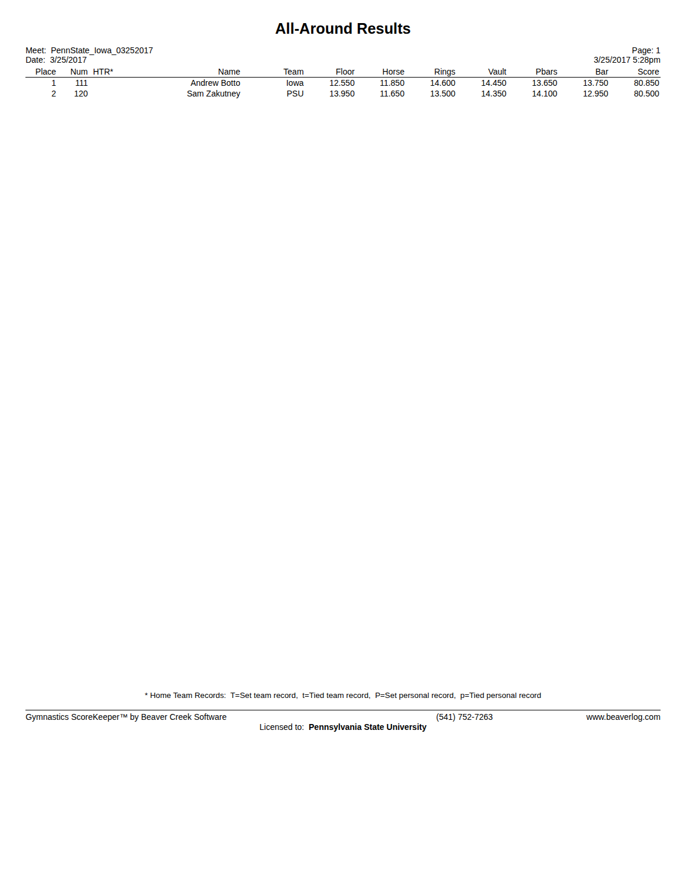All-Around Results
| Meet: PennState_Iowa_03252017 | Page: 1 |
| Date: 3/25/2017 | 3/25/2017 5:28pm |
| Place | Num | HTR* | Name | Team | Floor | Horse | Rings | Vault | Pbars | Bar | Score |
| --- | --- | --- | --- | --- | --- | --- | --- | --- | --- | --- | --- |
| 1 | 111 | | Andrew Botto | Iowa | 12.550 | 11.850 | 14.600 | 14.450 | 13.650 | 13.750 | 80.850 |
| 2 | 120 | | Sam Zakutney | PSU | 13.950 | 11.650 | 13.500 | 14.350 | 14.100 | 12.950 | 80.500 |
* Home Team Records: T=Set team record, t=Tied team record, P=Set personal record, p=Tied personal record
| Gymnastics ScoreKeeper™ by Beaver Creek Software | (541) 752-7263 | www.beaverlog.com |
Licensed to: Pennsylvania State University